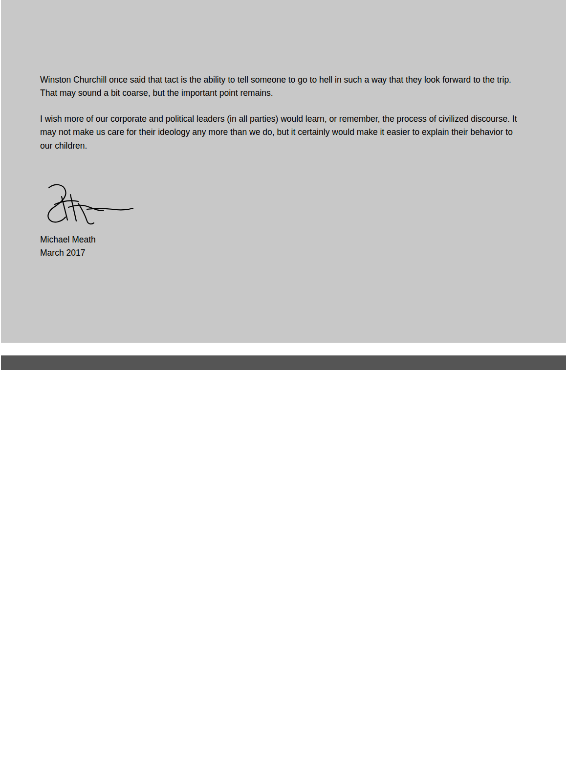Winston Churchill once said that tact is the ability to tell someone to go to hell in such a way that they look forward to the trip. That may sound a bit coarse, but the important point remains.
I wish more of our corporate and political leaders (in all parties) would learn, or remember, the process of civilized discourse. It may not make us care for their ideology any more than we do, but it certainly would make it easier to explain their behavior to our children.
Michael Meath
March 2017